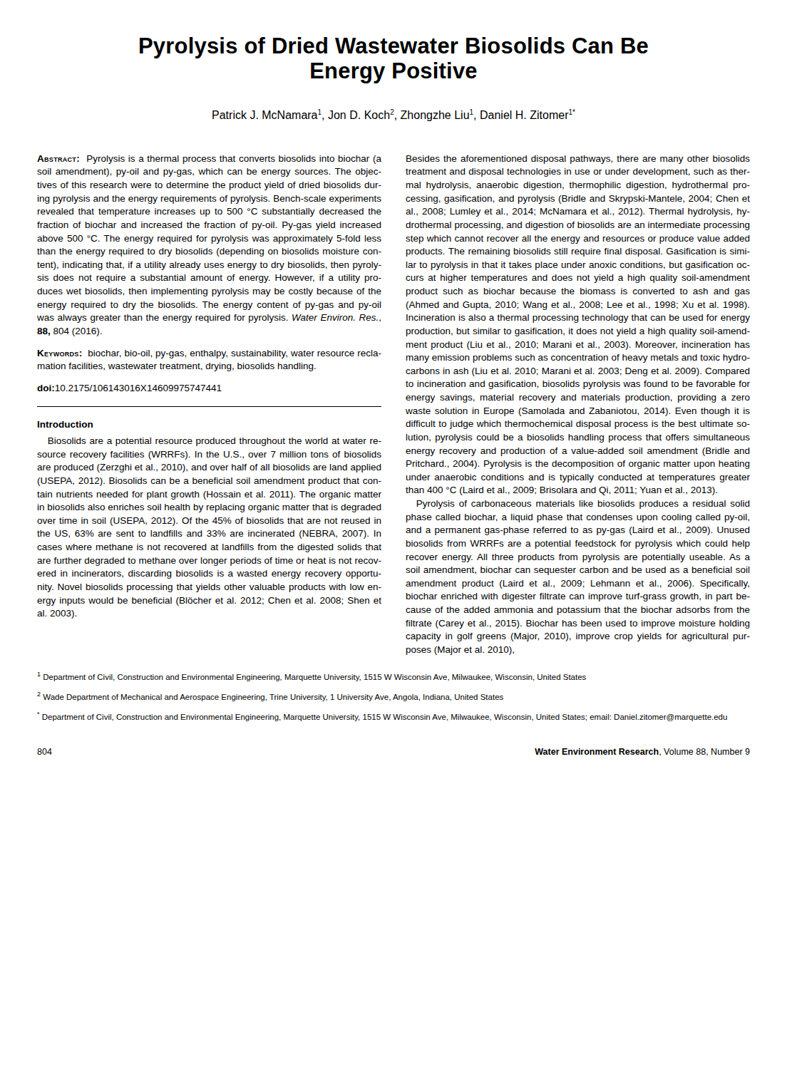Pyrolysis of Dried Wastewater Biosolids Can Be
Energy Positive
Patrick J. McNamara1, Jon D. Koch2, Zhongzhe Liu1, Daniel H. Zitomer1*
Abstract: Pyrolysis is a thermal process that converts biosolids into biochar (a soil amendment), py-oil and py-gas, which can be energy sources. The objectives of this research were to determine the product yield of dried biosolids during pyrolysis and the energy requirements of pyrolysis. Bench-scale experiments revealed that temperature increases up to 500 °C substantially decreased the fraction of biochar and increased the fraction of py-oil. Py-gas yield increased above 500 °C. The energy required for pyrolysis was approximately 5-fold less than the energy required to dry biosolids (depending on biosolids moisture content), indicating that, if a utility already uses energy to dry biosolids, then pyrolysis does not require a substantial amount of energy. However, if a utility produces wet biosolids, then implementing pyrolysis may be costly because of the energy required to dry the biosolids. The energy content of py-gas and py-oil was always greater than the energy required for pyrolysis. Water Environ. Res., 88, 804 (2016).
Keywords: biochar, bio-oil, py-gas, enthalpy, sustainability, water resource reclamation facilities, wastewater treatment, drying, biosolids handling.
doi: 10.2175/106143016X14609975747441
Introduction
Biosolids are a potential resource produced throughout the world at water resource recovery facilities (WRRFs). In the U.S., over 7 million tons of biosolids are produced (Zerzghi et al., 2010), and over half of all biosolids are land applied (USEPA, 2012). Biosolids can be a beneficial soil amendment product that contain nutrients needed for plant growth (Hossain et al. 2011). The organic matter in biosolids also enriches soil health by replacing organic matter that is degraded over time in soil (USEPA, 2012). Of the 45% of biosolids that are not reused in the US, 63% are sent to landfills and 33% are incinerated (NEBRA, 2007). In cases where methane is not recovered at landfills from the digested solids that are further degraded to methane over longer periods of time or heat is not recovered in incinerators, discarding biosolids is a wasted energy recovery opportunity. Novel biosolids processing that yields other valuable products with low energy inputs would be beneficial (Blöcher et al. 2012; Chen et al. 2008; Shen et al. 2003).
Besides the aforementioned disposal pathways, there are many other biosolids treatment and disposal technologies in use or under development, such as thermal hydrolysis, anaerobic digestion, thermophilic digestion, hydrothermal processing, gasification, and pyrolysis (Bridle and Skrypski-Mantele, 2004; Chen et al., 2008; Lumley et al., 2014; McNamara et al., 2012). Thermal hydrolysis, hydrothermal processing, and digestion of biosolids are an intermediate processing step which cannot recover all the energy and resources or produce value added products. The remaining biosolids still require final disposal. Gasification is similar to pyrolysis in that it takes place under anoxic conditions, but gasification occurs at higher temperatures and does not yield a high quality soil-amendment product such as biochar because the biomass is converted to ash and gas (Ahmed and Gupta, 2010; Wang et al., 2008; Lee et al., 1998; Xu et al. 1998). Incineration is also a thermal processing technology that can be used for energy production, but similar to gasification, it does not yield a high quality soil-amendment product (Liu et al., 2010; Marani et al., 2003). Moreover, incineration has many emission problems such as concentration of heavy metals and toxic hydrocarbons in ash (Liu et al. 2010; Marani et al. 2003; Deng et al. 2009). Compared to incineration and gasification, biosolids pyrolysis was found to be favorable for energy savings, material recovery and materials production, providing a zero waste solution in Europe (Samolada and Zabaniotou, 2014). Even though it is difficult to judge which thermochemical disposal process is the best ultimate solution, pyrolysis could be a biosolids handling process that offers simultaneous energy recovery and production of a value-added soil amendment (Bridle and Pritchard., 2004). Pyrolysis is the decomposition of organic matter upon heating under anaerobic conditions and is typically conducted at temperatures greater than 400 °C (Laird et al., 2009; Brisolara and Qi, 2011; Yuan et al., 2013).
Pyrolysis of carbonaceous materials like biosolids produces a residual solid phase called biochar, a liquid phase that condenses upon cooling called py-oil, and a permanent gas-phase referred to as py-gas (Laird et al., 2009). Unused biosolids from WRRFs are a potential feedstock for pyrolysis which could help recover energy. All three products from pyrolysis are potentially useable. As a soil amendment, biochar can sequester carbon and be used as a beneficial soil amendment product (Laird et al., 2009; Lehmann et al., 2006). Specifically, biochar enriched with digester filtrate can improve turf-grass growth, in part because of the added ammonia and potassium that the biochar adsorbs from the filtrate (Carey et al., 2015). Biochar has been used to improve moisture holding capacity in golf greens (Major, 2010), improve crop yields for agricultural purposes (Major et al. 2010),
1 Department of Civil, Construction and Environmental Engineering, Marquette University, 1515 W Wisconsin Ave, Milwaukee, Wisconsin, United States
2 Wade Department of Mechanical and Aerospace Engineering, Trine University, 1 University Ave, Angola, Indiana, United States
* Department of Civil, Construction and Environmental Engineering, Marquette University, 1515 W Wisconsin Ave, Milwaukee, Wisconsin, United States; email: Daniel.zitomer@marquette.edu
804
Water Environment Research, Volume 88, Number 9